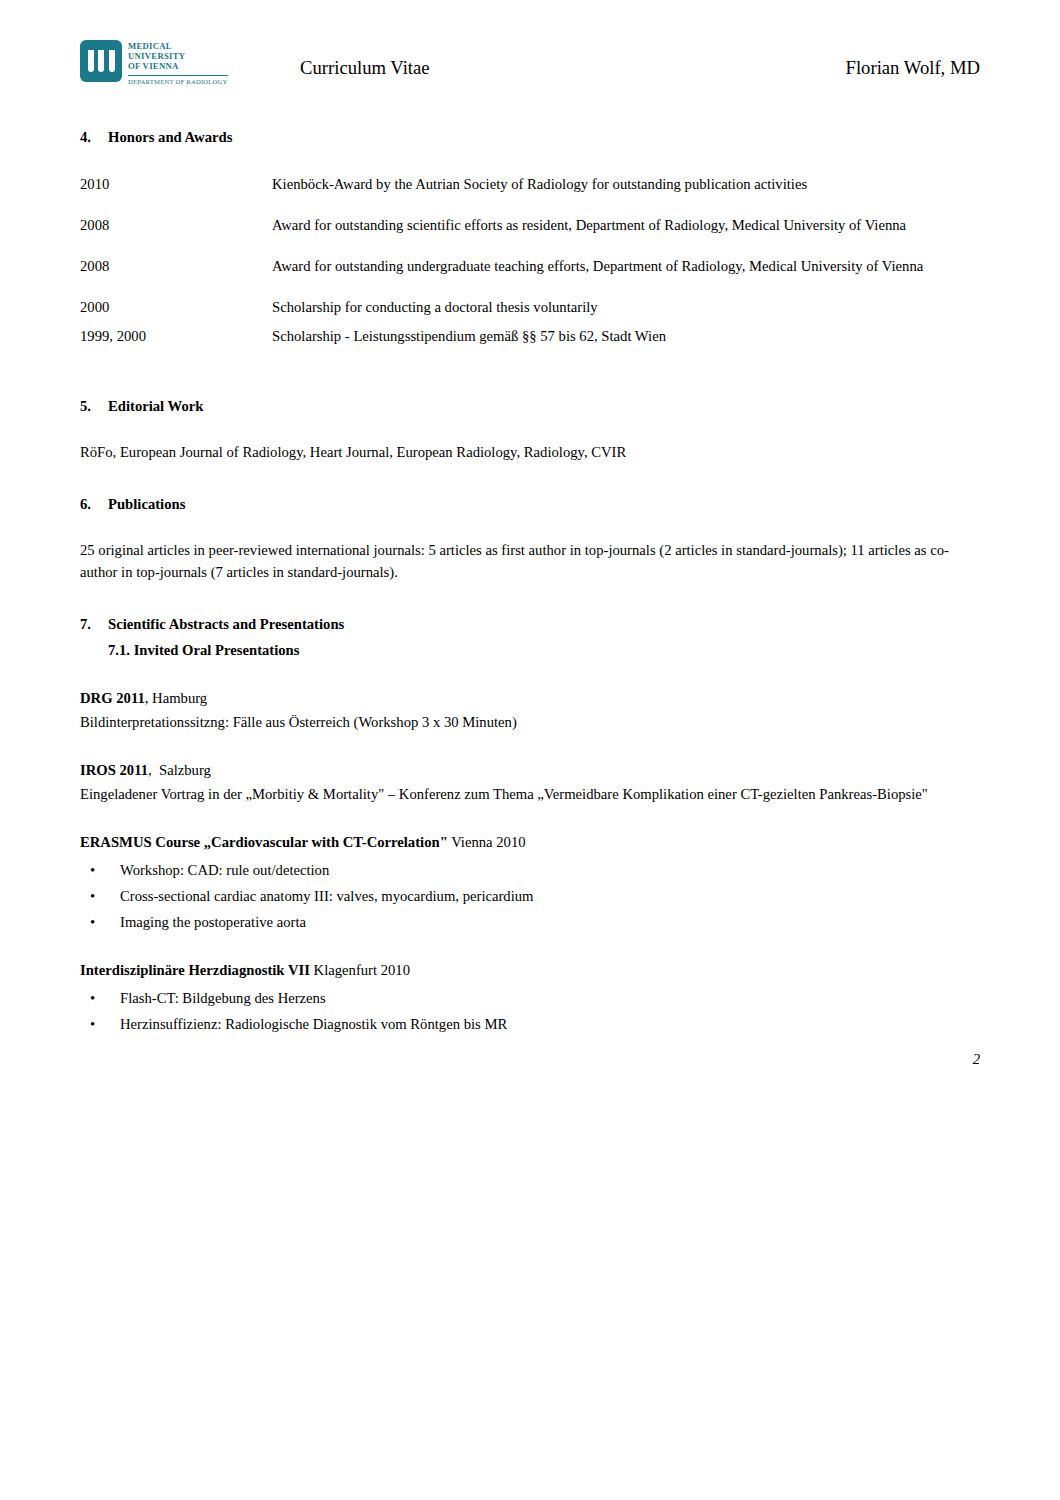MEDICAL
UNIVERSITY
OF VIENNA
DEPARTMENT OF RADIOLOGY
Curriculum Vitae Florian Wolf, MD
4. Honors and Awards
| 2010 | Kienböck-Award by the Autrian Society of Radiology for outstanding publication activities |
| 2008 | Award for outstanding scientific efforts as resident, Department of Radiology, Medical University of Vienna |
| 2008 | Award for outstanding undergraduate teaching efforts, Department of Radiology, Medical University of Vienna |
| 2000 | Scholarship for conducting a doctoral thesis voluntarily |
| 1999, 2000 | Scholarship - Leistungsstipendium gemäß §§ 57 bis 62, Stadt Wien |
5. Editorial Work
RöFo, European Journal of Radiology, Heart Journal, European Radiology, Radiology, CVIR
6. Publications
25 original articles in peer-reviewed international journals: 5 articles as first author in top-journals (2 articles in standard-journals); 11 articles as co-author in top-journals (7 articles in standard-journals).
7. Scientific Abstracts and Presentations
7.1. Invited Oral Presentations
DRG 2011, Hamburg
Bildinterpretationssitzng: Fälle aus Österreich (Workshop 3 x 30 Minuten)
IROS 2011, Salzburg
Eingeladener Vortrag in der „Morbitiy & Mortality" – Konferenz zum Thema „Vermeidbare Komplikation einer CT-gezielten Pankreas-Biopsie"
ERASMUS Course „Cardiovascular with CT-Correlation" Vienna 2010
Workshop: CAD: rule out/detection
Cross-sectional cardiac anatomy III: valves, myocardium, pericardium
Imaging the postoperative aorta
Interdisziplinäre Herzdiagnostik VII Klagenfurt 2010
Flash-CT: Bildgebung des Herzens
Herzinsuffizienz: Radiologische Diagnostik vom Röntgen bis MR
2